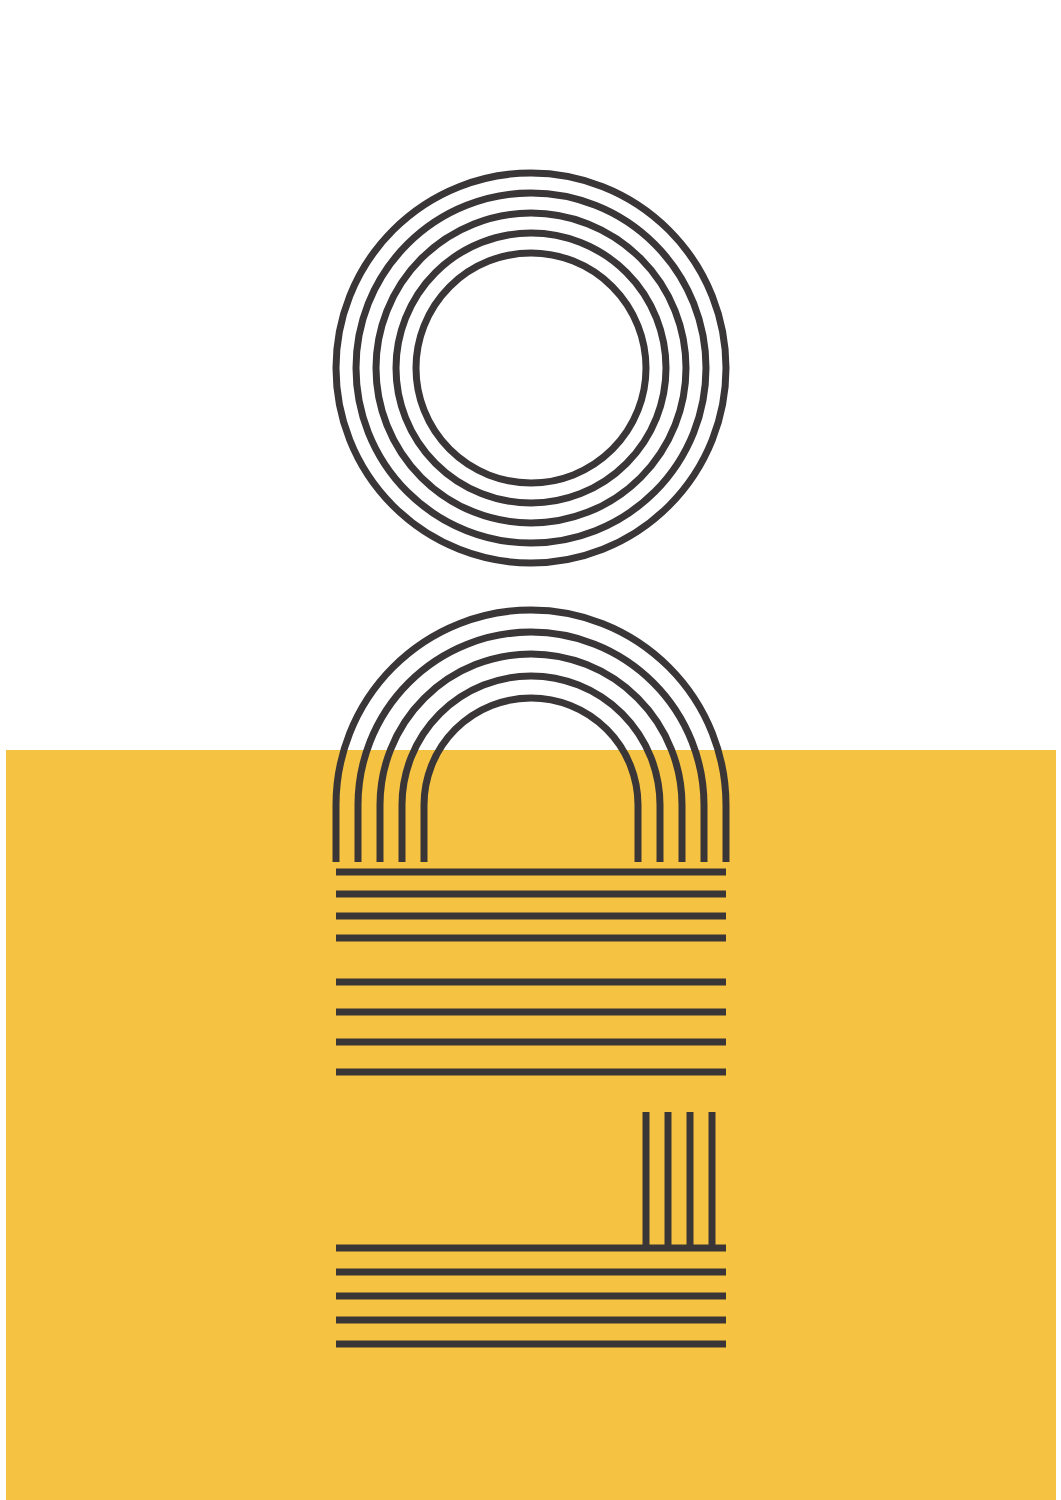Abstract seated figure composed of concentric circles, nested arches, and parallel lines on a white and amber field